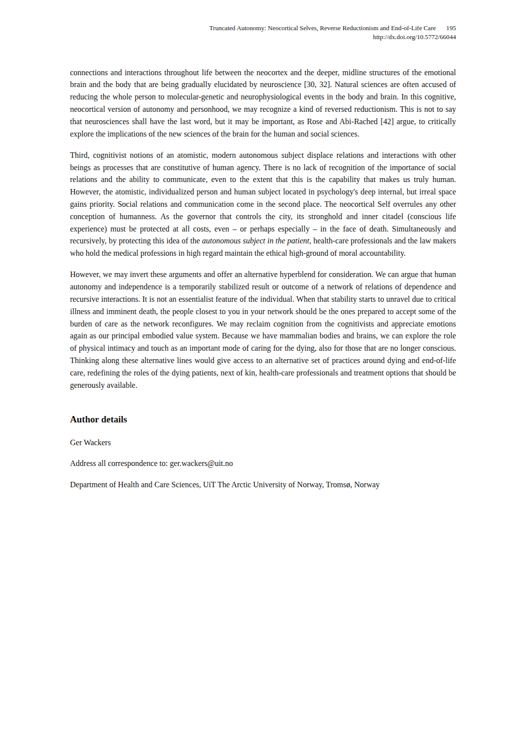Truncated Autonomy: Neocortical Selves, Reverse Reductionism and End-of-Life Care195 http://dx.doi.org/10.5772/66044
connections and interactions throughout life between the neocortex and the deeper, midline structures of the emotional brain and the body that are being gradually elucidated by neuroscience [30, 32]. Natural sciences are often accused of reducing the whole person to molecular-genetic and neurophysiological events in the body and brain. In this cognitive, neocortical version of autonomy and personhood, we may recognize a kind of reversed reductionism. This is not to say that neurosciences shall have the last word, but it may be important, as Rose and Abi-Rached [42] argue, to critically explore the implications of the new sciences of the brain for the human and social sciences.
Third, cognitivist notions of an atomistic, modern autonomous subject displace relations and interactions with other beings as processes that are constitutive of human agency. There is no lack of recognition of the importance of social relations and the ability to communicate, even to the extent that this is the capability that makes us truly human. However, the atomistic, individualized person and human subject located in psychology's deep internal, but irreal space gains priority. Social relations and communication come in the second place. The neocortical Self overrules any other conception of humanness. As the governor that controls the city, its stronghold and inner citadel (conscious life experience) must be protected at all costs, even – or perhaps especially – in the face of death. Simultaneously and recursively, by protecting this idea of the autonomous subject in the patient, health-care professionals and the law makers who hold the medical professions in high regard maintain the ethical high-ground of moral accountability.
However, we may invert these arguments and offer an alternative hyperblend for consideration. We can argue that human autonomy and independence is a temporarily stabilized result or outcome of a network of relations of dependence and recursive interactions. It is not an essentialist feature of the individual. When that stability starts to unravel due to critical illness and imminent death, the people closest to you in your network should be the ones prepared to accept some of the burden of care as the network reconfigures. We may reclaim cognition from the cognitivists and appreciate emotions again as our principal embodied value system. Because we have mammalian bodies and brains, we can explore the role of physical intimacy and touch as an important mode of caring for the dying, also for those that are no longer conscious. Thinking along these alternative lines would give access to an alternative set of practices around dying and end-of-life care, redefining the roles of the dying patients, next of kin, health-care professionals and treatment options that should be generously available.
Author details
Ger Wackers
Address all correspondence to: ger.wackers@uit.no
Department of Health and Care Sciences, UiT The Arctic University of Norway, Tromsø, Norway